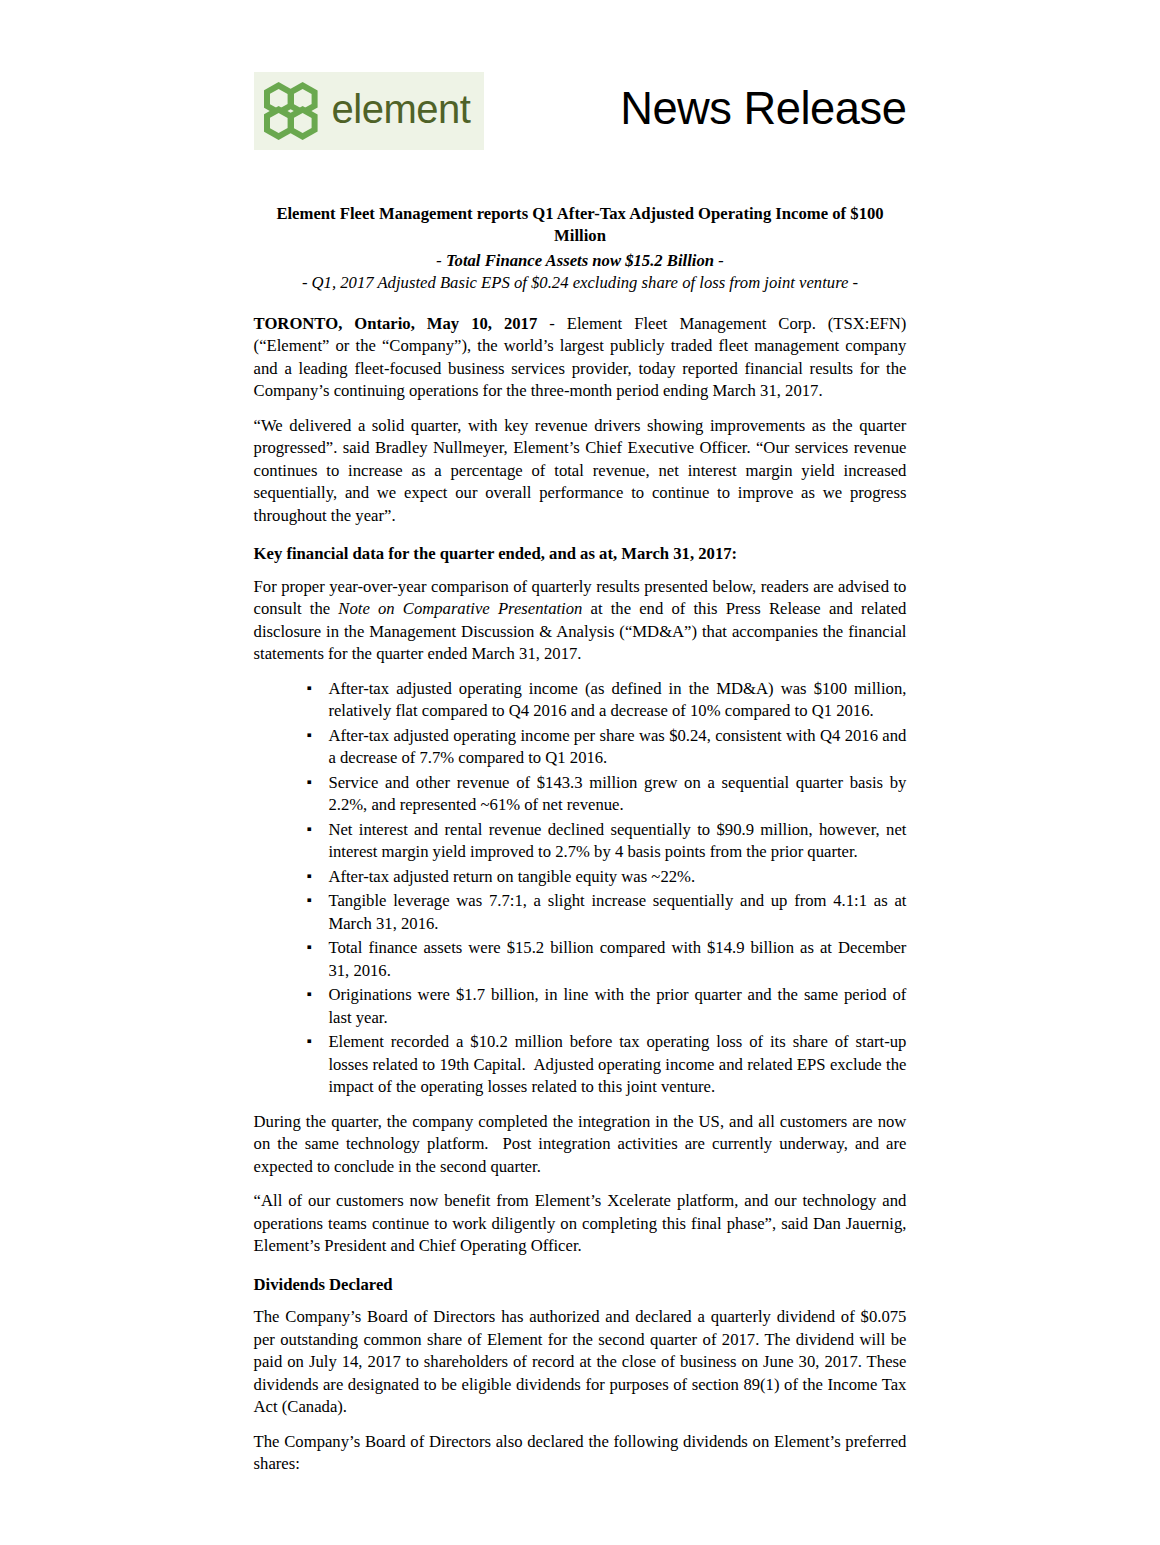element
News Release
Element Fleet Management reports Q1 After-Tax Adjusted Operating Income of $100 Million
- Total Finance Assets now $15.2 Billion -
- Q1, 2017 Adjusted Basic EPS of $0.24 excluding share of loss from joint venture -
TORONTO, Ontario, May 10, 2017 - Element Fleet Management Corp. (TSX:EFN) (“Element” or the “Company”), the world’s largest publicly traded fleet management company and a leading fleet-focused business services provider, today reported financial results for the Company’s continuing operations for the three-month period ending March 31, 2017.
“We delivered a solid quarter, with key revenue drivers showing improvements as the quarter progressed”. said Bradley Nullmeyer, Element’s Chief Executive Officer. “Our services revenue continues to increase as a percentage of total revenue, net interest margin yield increased sequentially, and we expect our overall performance to continue to improve as we progress throughout the year”.
Key financial data for the quarter ended, and as at, March 31, 2017:
For proper year-over-year comparison of quarterly results presented below, readers are advised to consult the Note on Comparative Presentation at the end of this Press Release and related disclosure in the Management Discussion & Analysis (“MD&A”) that accompanies the financial statements for the quarter ended March 31, 2017.
After-tax adjusted operating income (as defined in the MD&A) was $100 million, relatively flat compared to Q4 2016 and a decrease of 10% compared to Q1 2016.
After-tax adjusted operating income per share was $0.24, consistent with Q4 2016 and a decrease of 7.7% compared to Q1 2016.
Service and other revenue of $143.3 million grew on a sequential quarter basis by 2.2%, and represented ~61% of net revenue.
Net interest and rental revenue declined sequentially to $90.9 million, however, net interest margin yield improved to 2.7% by 4 basis points from the prior quarter.
After-tax adjusted return on tangible equity was ~22%.
Tangible leverage was 7.7:1, a slight increase sequentially and up from 4.1:1 as at March 31, 2016.
Total finance assets were $15.2 billion compared with $14.9 billion as at December 31, 2016.
Originations were $1.7 billion, in line with the prior quarter and the same period of last year.
Element recorded a $10.2 million before tax operating loss of its share of start-up losses related to 19th Capital. Adjusted operating income and related EPS exclude the impact of the operating losses related to this joint venture.
During the quarter, the company completed the integration in the US, and all customers are now on the same technology platform. Post integration activities are currently underway, and are expected to conclude in the second quarter.
“All of our customers now benefit from Element’s Xcelerate platform, and our technology and operations teams continue to work diligently on completing this final phase”, said Dan Jauernig, Element’s President and Chief Operating Officer.
Dividends Declared
The Company’s Board of Directors has authorized and declared a quarterly dividend of $0.075 per outstanding common share of Element for the second quarter of 2017. The dividend will be paid on July 14, 2017 to shareholders of record at the close of business on June 30, 2017. These dividends are designated to be eligible dividends for purposes of section 89(1) of the Income Tax Act (Canada).
The Company’s Board of Directors also declared the following dividends on Element’s preferred shares: